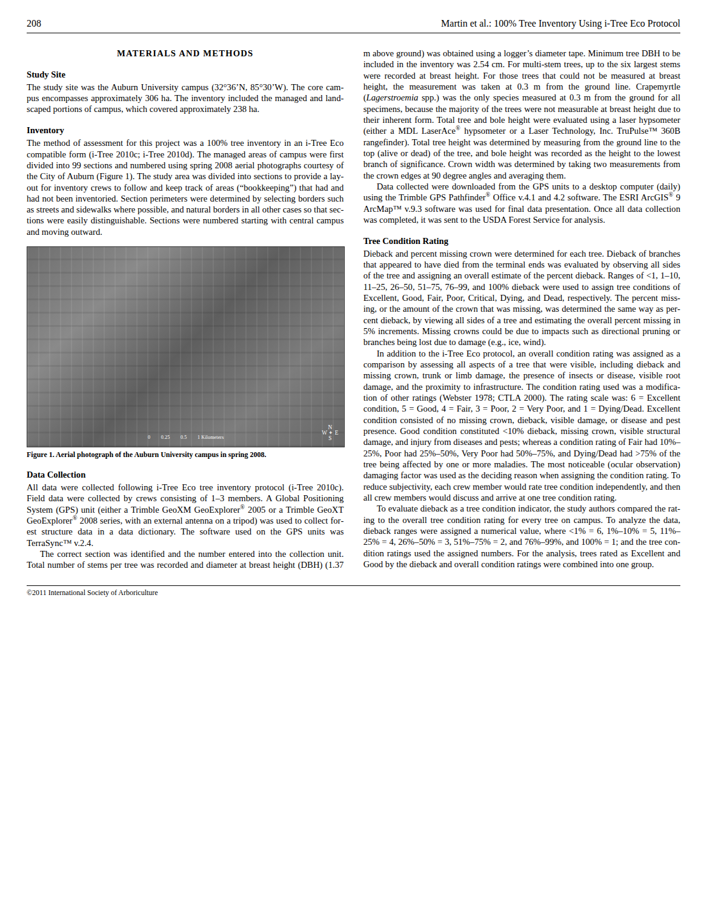208 Martin et al.: 100% Tree Inventory Using i-Tree Eco Protocol
MATERIALS AND METHODS
Study Site
The study site was the Auburn University campus (32°36’N, 85°30’W). The core campus encompasses approximately 306 ha. The inventory included the managed and landscaped portions of campus, which covered approximately 238 ha.
Inventory
The method of assessment for this project was a 100% tree inventory in an i-Tree Eco compatible form (i-Tree 2010c; i-Tree 2010d). The managed areas of campus were first divided into 99 sections and numbered using spring 2008 aerial photographs courtesy of the City of Auburn (Figure 1). The study area was divided into sections to provide a layout for inventory crews to follow and keep track of areas (“bookkeeping”) that had and had not been inventoried. Section perimeters were determined by selecting borders such as streets and sidewalks where possible, and natural borders in all other cases so that sections were easily distinguishable. Sections were numbered starting with central campus and moving outward.
00.250.51 Kilometers
N
W ✦ E
S
Figure 1. Aerial photograph of the Auburn University campus in spring 2008.
Data Collection
All data were collected following i-Tree Eco tree inventory protocol (i-Tree 2010c). Field data were collected by crews consisting of 1–3 members. A Global Positioning System (GPS) unit (either a Trimble GeoXM GeoExplorer® 2005 or a Trimble GeoXT GeoExplorer® 2008 series, with an external antenna on a tripod) was used to collect forest structure data in a data dictionary. The software used on the GPS units was TerraSync™ v.2.4.
The correct section was identified and the number entered into the collection unit. Total number of stems per tree was recorded and diameter at breast height (DBH) (1.37 m above ground) was obtained using a logger’s diameter tape. Minimum tree DBH to be included in the inventory was 2.54 cm. For multi-stem trees, up to the six largest stems were recorded at breast height. For those trees that could not be measured at breast height, the measurement was taken at 0.3 m from the ground line. Crapemyrtle (Lagerstroemia spp.) was the only species measured at 0.3 m from the ground for all specimens, because the majority of the trees were not measurable at breast height due to their inherent form. Total tree and bole height were evaluated using a laser hypsometer (either a MDL LaserAce® hypsometer or a Laser Technology, Inc. TruPulse™ 360B rangefinder). Total tree height was determined by measuring from the ground line to the top (alive or dead) of the tree, and bole height was recorded as the height to the lowest branch of significance. Crown width was determined by taking two measurements from the crown edges at 90 degree angles and averaging them.
Data collected were downloaded from the GPS units to a desktop computer (daily) using the Trimble GPS Pathfinder® Office v.4.1 and 4.2 software. The ESRI ArcGIS® 9 ArcMap™ v.9.3 software was used for final data presentation. Once all data collection was completed, it was sent to the USDA Forest Service for analysis.
Tree Condition Rating
Dieback and percent missing crown were determined for each tree. Dieback of branches that appeared to have died from the terminal ends was evaluated by observing all sides of the tree and assigning an overall estimate of the percent dieback. Ranges of <1, 1–10, 11–25, 26–50, 51–75, 76–99, and 100% dieback were used to assign tree conditions of Excellent, Good, Fair, Poor, Critical, Dying, and Dead, respectively. The percent missing, or the amount of the crown that was missing, was determined the same way as percent dieback, by viewing all sides of a tree and estimating the overall percent missing in 5% increments. Missing crowns could be due to impacts such as directional pruning or branches being lost due to damage (e.g., ice, wind).
In addition to the i-Tree Eco protocol, an overall condition rating was assigned as a comparison by assessing all aspects of a tree that were visible, including dieback and missing crown, trunk or limb damage, the presence of insects or disease, visible root damage, and the proximity to infrastructure. The condition rating used was a modification of other ratings (Webster 1978; CTLA 2000). The rating scale was: 6 = Excellent condition, 5 = Good, 4 = Fair, 3 = Poor, 2 = Very Poor, and 1 = Dying/Dead. Excellent condition consisted of no missing crown, dieback, visible damage, or disease and pest presence. Good condition constituted <10% dieback, missing crown, visible structural damage, and injury from diseases and pests; whereas a condition rating of Fair had 10%–25%, Poor had 25%–50%, Very Poor had 50%–75%, and Dying/Dead had >75% of the tree being affected by one or more maladies. The most noticeable (ocular observation) damaging factor was used as the deciding reason when assigning the condition rating. To reduce subjectivity, each crew member would rate tree condition independently, and then all crew members would discuss and arrive at one tree condition rating.
To evaluate dieback as a tree condition indicator, the study authors compared the rating to the overall tree condition rating for every tree on campus. To analyze the data, dieback ranges were assigned a numerical value, where <1% = 6, 1%–10% = 5, 11%–25% = 4, 26%–50% = 3, 51%–75% = 2, and 76%–99%, and 100% = 1; and the tree condition ratings used the assigned numbers. For the analysis, trees rated as Excellent and Good by the dieback and overall condition ratings were combined into one group.
©2011 International Society of Arboriculture